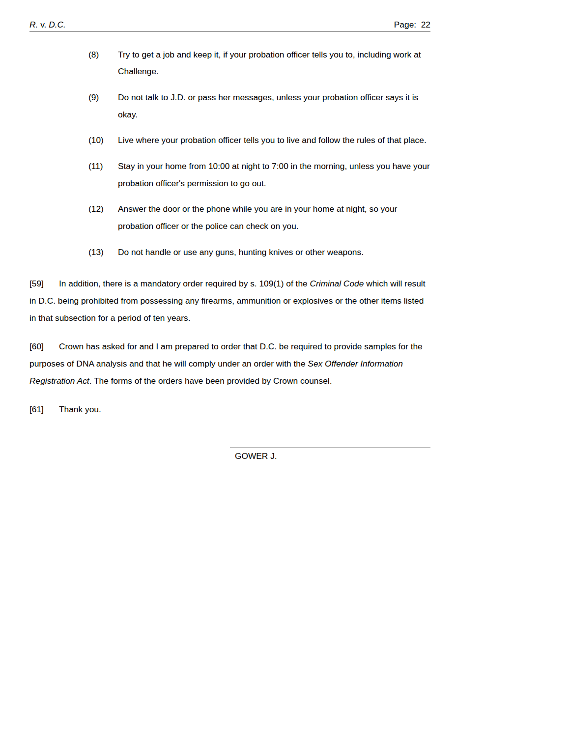R. v. D.C.
Page: 22
(8) Try to get a job and keep it, if your probation officer tells you to, including work at Challenge.
(9) Do not talk to J.D. or pass her messages, unless your probation officer says it is okay.
(10) Live where your probation officer tells you to live and follow the rules of that place.
(11) Stay in your home from 10:00 at night to 7:00 in the morning, unless you have your probation officer's permission to go out.
(12) Answer the door or the phone while you are in your home at night, so your probation officer or the police can check on you.
(13) Do not handle or use any guns, hunting knives or other weapons.
[59] In addition, there is a mandatory order required by s. 109(1) of the Criminal Code which will result in D.C. being prohibited from possessing any firearms, ammunition or explosives or the other items listed in that subsection for a period of ten years.
[60] Crown has asked for and I am prepared to order that D.C. be required to provide samples for the purposes of DNA analysis and that he will comply under an order with the Sex Offender Information Registration Act. The forms of the orders have been provided by Crown counsel.
[61] Thank you.
GOWER J.